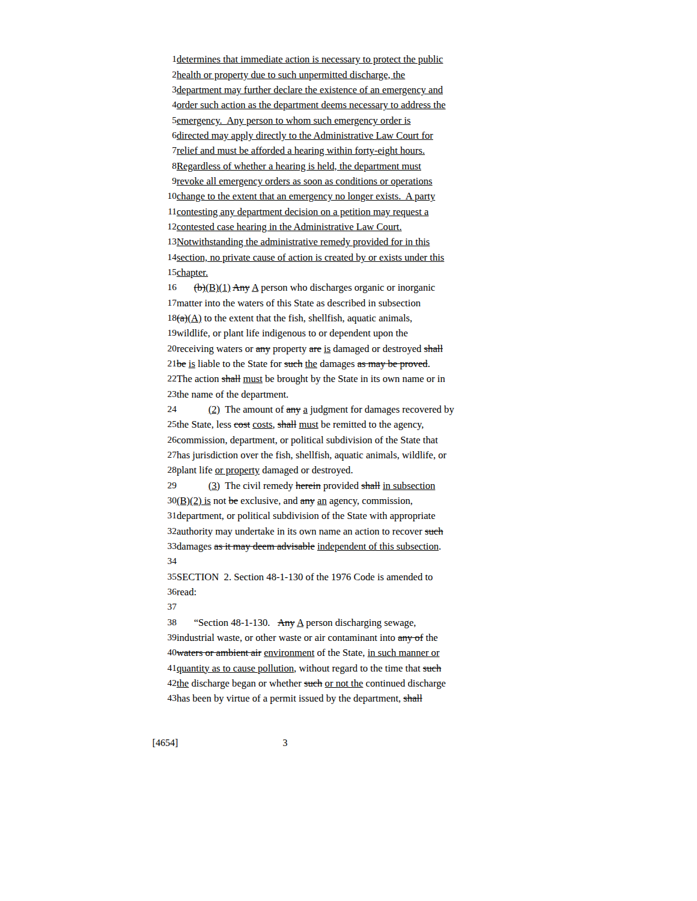| 1 | determines that immediate action is necessary to protect the public |
| 2 | health or property due to such unpermitted discharge, the |
| 3 | department may further declare the existence of an emergency and |
| 4 | order such action as the department deems necessary to address the |
| 5 | emergency. Any person to whom such emergency order is |
| 6 | directed may apply directly to the Administrative Law Court for |
| 7 | relief and must be afforded a hearing within forty-eight hours. |
| 8 | Regardless of whether a hearing is held, the department must |
| 9 | revoke all emergency orders as soon as conditions or operations |
| 10 | change to the extent that an emergency no longer exists. A party |
| 11 | contesting any department decision on a petition may request a |
| 12 | contested case hearing in the Administrative Law Court. |
| 13 | Notwithstanding the administrative remedy provided for in this |
| 14 | section, no private cause of action is created by or exists under this |
| 15 | chapter. |
| 16 | (b) (B)(1) Any A person who discharges organic or inorganic |
| 17 | matter into the waters of this State as described in subsection |
| 18 | (a) (A) to the extent that the fish, shellfish, aquatic animals, |
| 19 | wildlife , or plant life indigenous to or dependent upon the |
| 20 | receiving waters or any property are is damaged or destroyed shall |
| 21 | be is liable to the State for such the damages as may be proved . |
| 22 | The action shall must be brought by the State in its own name or in |
| 23 | the name of the department. |
| 24 | (2) The amount of any a judgment for damages recovered by |
| 25 | the State, less cost costs , shall must be remitted to the agency, |
| 26 | commission, department , or political subdivision of the State that |
| 27 | has jurisdiction over the fish, shellfish, aquatic animals, wildlife , or |
| 28 | plant life or property damaged or destroyed. |
| 29 | (3) The civil remedy herein provided shall in subsection |
| 30 | (B)(2) is not be exclusive, and any an agency, commission, |
| 31 | department , or political subdivision of the State with appropriate |
| 32 | authority may undertake in its own name an action to recover such |
| 33 | damages as it may deem advisable independent of this subsection . |
| 34 | |
| 35 | SECTION 2. Section 48-1-130 of the 1976 Code is amended to |
| 36 | read: |
| 37 | |
| 38 | “Section 48-1-130. Any A person discharging sewage, |
| 39 | industrial waste , or other waste or air contaminant into any of the |
| 40 | waters or ambient air environment of the State, in such manner or |
| 41 | quantity as to cause pollution, without regard to the time that such |
| 42 | the discharge began or whether such or not the continued discharge |
| 43 | has been by virtue of a permit issued by the department, shall |
[4654]
3